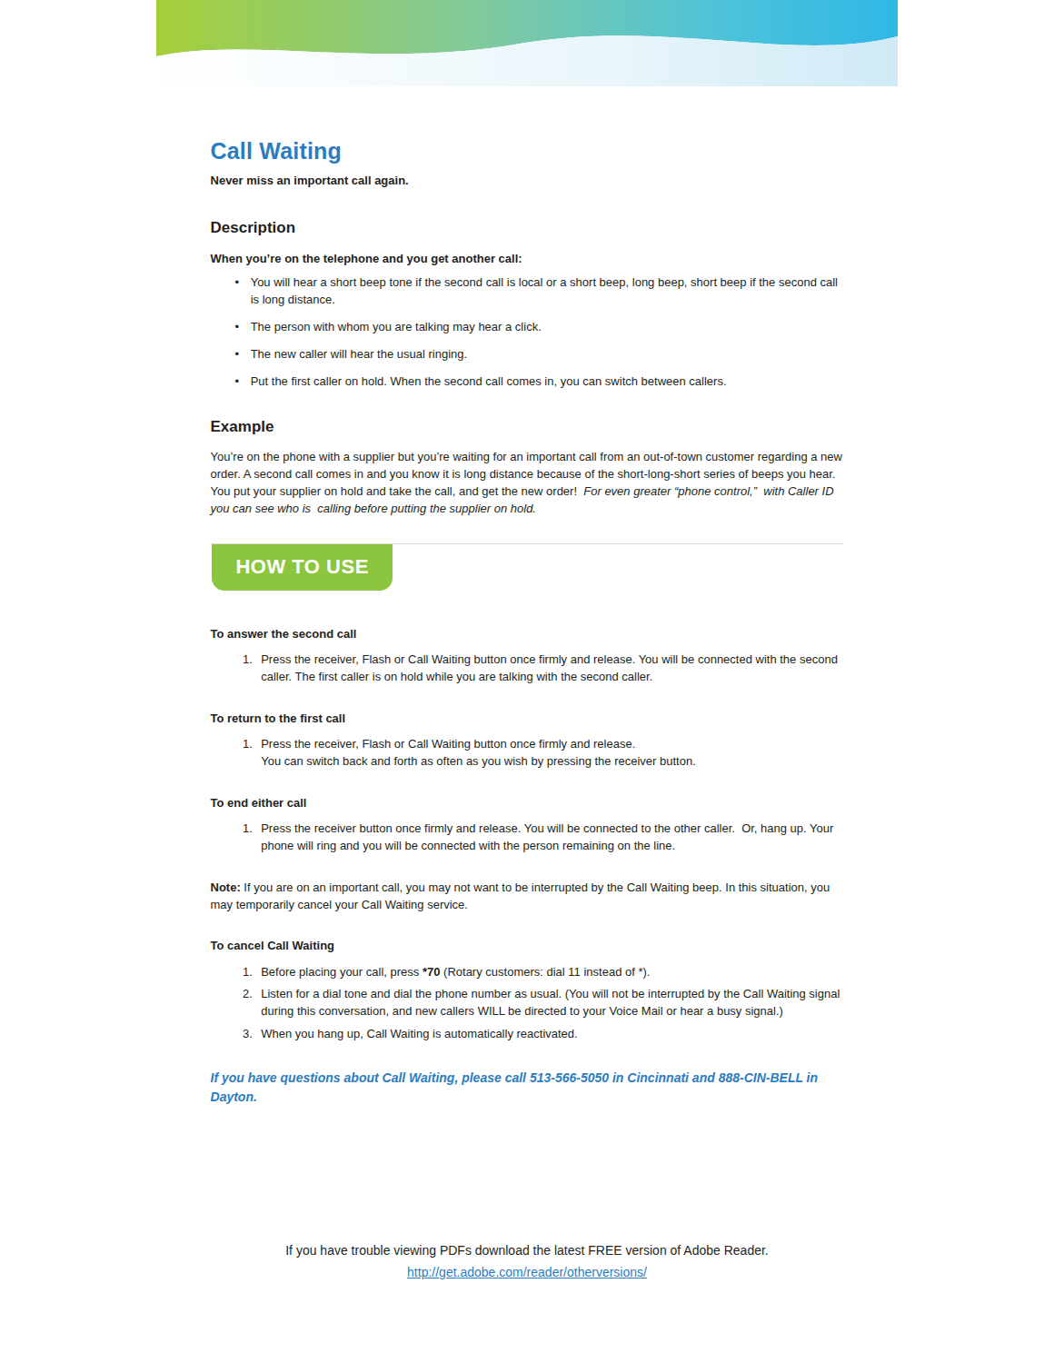Call Waiting
Never miss an important call again.
Description
When you’re on the telephone and you get another call:
You will hear a short beep tone if the second call is local or a short beep, long beep, short beep if the second call is long distance.
The person with whom you are talking may hear a click.
The new caller will hear the usual ringing.
Put the first caller on hold. When the second call comes in, you can switch between callers.
Example
You’re on the phone with a supplier but you’re waiting for an important call from an out-of-town customer regarding a new order. A second call comes in and you know it is long distance because of the short-long-short series of beeps you hear. You put your supplier on hold and take the call, and get the new order! For even greater “phone control,” with Caller ID you can see who is calling before putting the supplier on hold.
HOW TO USE
To answer the second call
Press the receiver, Flash or Call Waiting button once firmly and release. You will be connected with the second caller. The first caller is on hold while you are talking with the second caller.
To return to the first call
Press the receiver, Flash or Call Waiting button once firmly and release.
You can switch back and forth as often as you wish by pressing the receiver button.
To end either call
Press the receiver button once firmly and release. You will be connected to the other caller. Or, hang up. Your phone will ring and you will be connected with the person remaining on the line.
Note: If you are on an important call, you may not want to be interrupted by the Call Waiting beep. In this situation, you may temporarily cancel your Call Waiting service.
To cancel Call Waiting
Before placing your call, press *70 (Rotary customers: dial 11 instead of *).
Listen for a dial tone and dial the phone number as usual. (You will not be interrupted by the Call Waiting signal during this conversation, and new callers WILL be directed to your Voice Mail or hear a busy signal.)
When you hang up, Call Waiting is automatically reactivated.
If you have questions about Call Waiting, please call 513-566-5050 in Cincinnati and 888-CIN-BELL in Dayton.
If you have trouble viewing PDFs download the latest FREE version of Adobe Reader.
http://get.adobe.com/reader/otherversions/